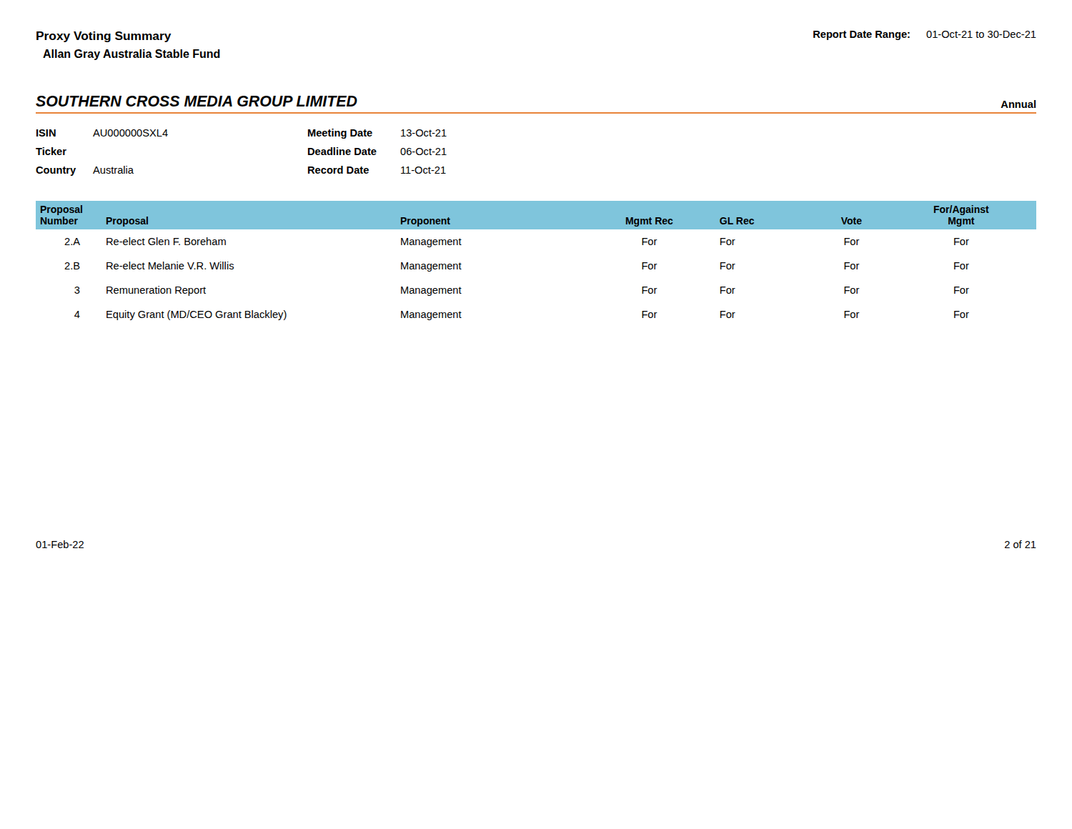Proxy Voting Summary
Allan Gray Australia Stable Fund
Report Date Range: 01-Oct-21 to 30-Dec-21
SOUTHERN CROSS MEDIA GROUP LIMITED Annual
| ISIN | AU000000SXL4 | Meeting Date | 13-Oct-21 |
| Ticker | | Deadline Date | 06-Oct-21 |
| Country | Australia | Record Date | 11-Oct-21 |
| Proposal Number | Proposal | Proponent | Mgmt Rec | GL Rec | Vote | For/Against Mgmt |
| --- | --- | --- | --- | --- | --- | --- |
| 2.A | Re-elect Glen F. Boreham | Management | For | For | For | For |
| 2.B | Re-elect Melanie V.R. Willis | Management | For | For | For | For |
| 3 | Remuneration Report | Management | For | For | For | For |
| 4 | Equity Grant (MD/CEO Grant Blackley) | Management | For | For | For | For |
01-Feb-22
2 of 21